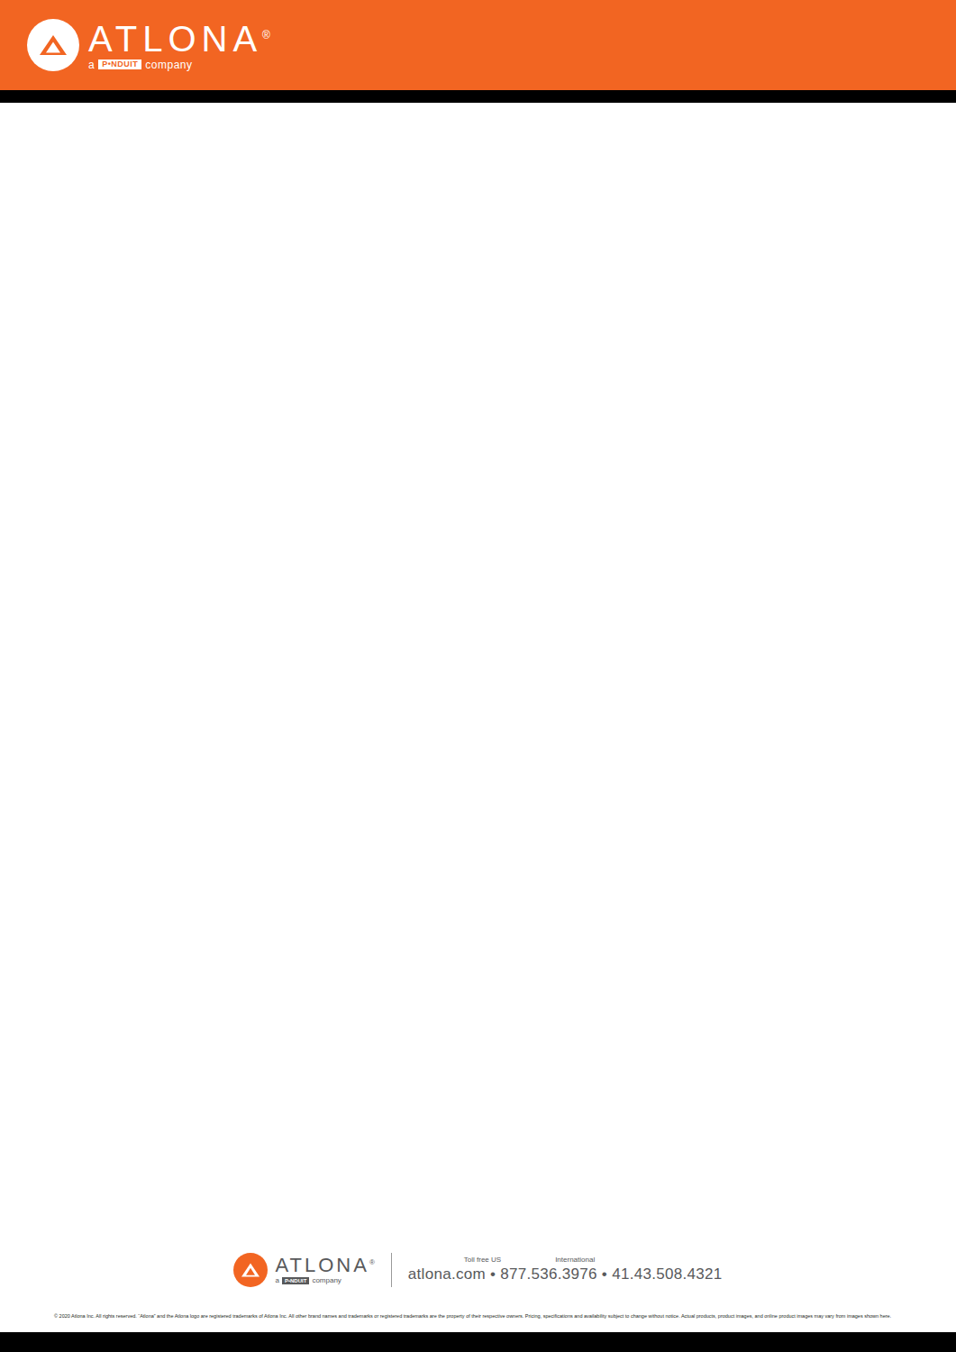ATLONA® a P•NDUIT company
ATLONA® a P•NDUIT company
Toll free US International
atlona.com • 877.536.3976 • 41.43.508.4321
© 2020 Atlona Inc. All rights reserved. “Atlona” and the Atlona logo are registered trademarks of Atlona Inc. All other brand names and trademarks or registered trademarks are the property of their respective owners. Pricing, specifications and availability subject to change without notice. Actual products, product images, and online product images may vary from images shown here.